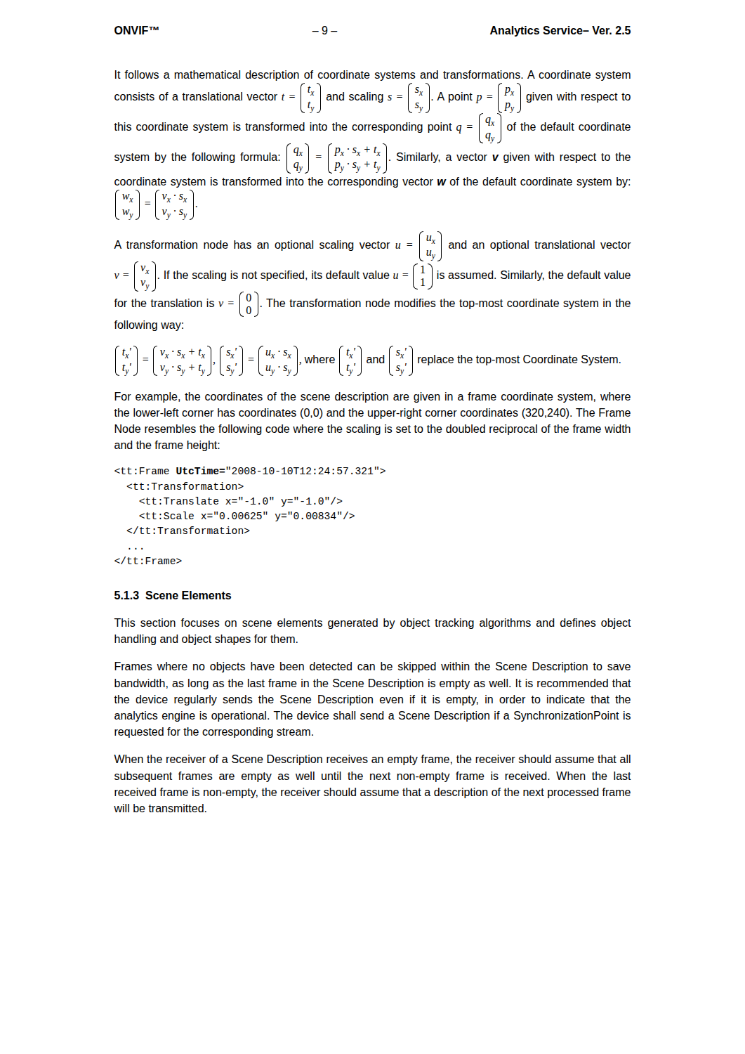ONVIF™ – 9 – Analytics Service– Ver. 2.5
It follows a mathematical description of coordinate systems and transformations. A coordinate system consists of a translational vector t = tx ty and scaling s = sx sy. A point p = px py given with respect to this coordinate system is transformed into the corresponding point q = qx qy of the default coordinate system by the following formula: qx qy = px · sx + tx py · sy + ty. Similarly, a vector v given with respect to the coordinate system is transformed into the corresponding vector w of the default coordinate system by: wx wy = vx · sx vy · sy.
A transformation node has an optional scaling vector u = ux uy and an optional translational vector v = vx vy. If the scaling is not specified, its default value u = 11 is assumed. Similarly, the default value for the translation is v = 00. The transformation node modifies the top-most coordinate system in the following way:
tx'ty' = vx · sx + tx vy · sy + ty, sx'sy' = ux · sx uy · sy, where tx'ty' and sx'sy' replace the top-most Coordinate System.
For example, the coordinates of the scene description are given in a frame coordinate system, where the lower-left corner has coordinates (0,0) and the upper-right corner coordinates (320,240). The Frame Node resembles the following code where the scaling is set to the doubled reciprocal of the frame width and the frame height:
<tt:Frame UtcTime="2008-10-10T12:24:57.321">
  <tt:Transformation>
    <tt:Translate x="-1.0" y="-1.0"/>
    <tt:Scale x="0.00625" y="0.00834"/>
  </tt:Transformation>
  ...
</tt:Frame>
5.1.3 Scene Elements
This section focuses on scene elements generated by object tracking algorithms and defines object handling and object shapes for them.
Frames where no objects have been detected can be skipped within the Scene Description to save bandwidth, as long as the last frame in the Scene Description is empty as well. It is recommended that the device regularly sends the Scene Description even if it is empty, in order to indicate that the analytics engine is operational. The device shall send a Scene Description if a SynchronizationPoint is requested for the corresponding stream.
When the receiver of a Scene Description receives an empty frame, the receiver should assume that all subsequent frames are empty as well until the next non-empty frame is received. When the last received frame is non-empty, the receiver should assume that a description of the next processed frame will be transmitted.